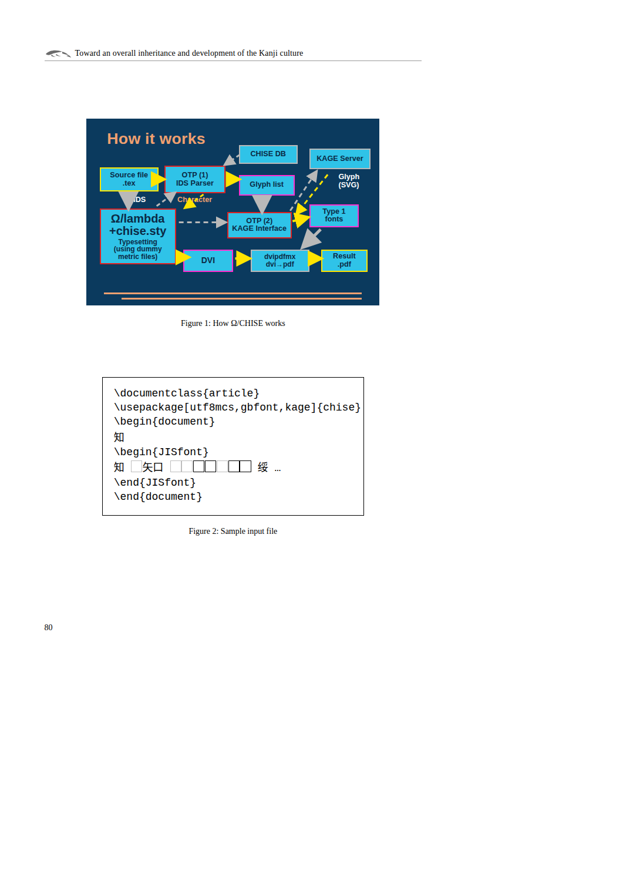Toward an overall inheritance and development of the Kanji culture
How it works
Source file
.tex
OTP (1)
IDS Parser
CHISE DB
KAGE Server
Glyph list
Ω/lambda
+chise.sty Typesetting
(using dummy
metric files)
OTP (2)
KAGE Interface
Type 1
fonts
DVI
dvipdfmx
dvi→pdf
Result
.pdf
IDS
Character
Glyph
(SVG)
Figure 1: How Ω/CHISE works
\documentclass{article}
\usepackage[utf8mcs,gbfont,kage]{chise}
\begin{document}
知
\begin{JISfont}
知  矢口  绥 …
\end{JISfont}
\end{document}
Figure 2: Sample input file
80